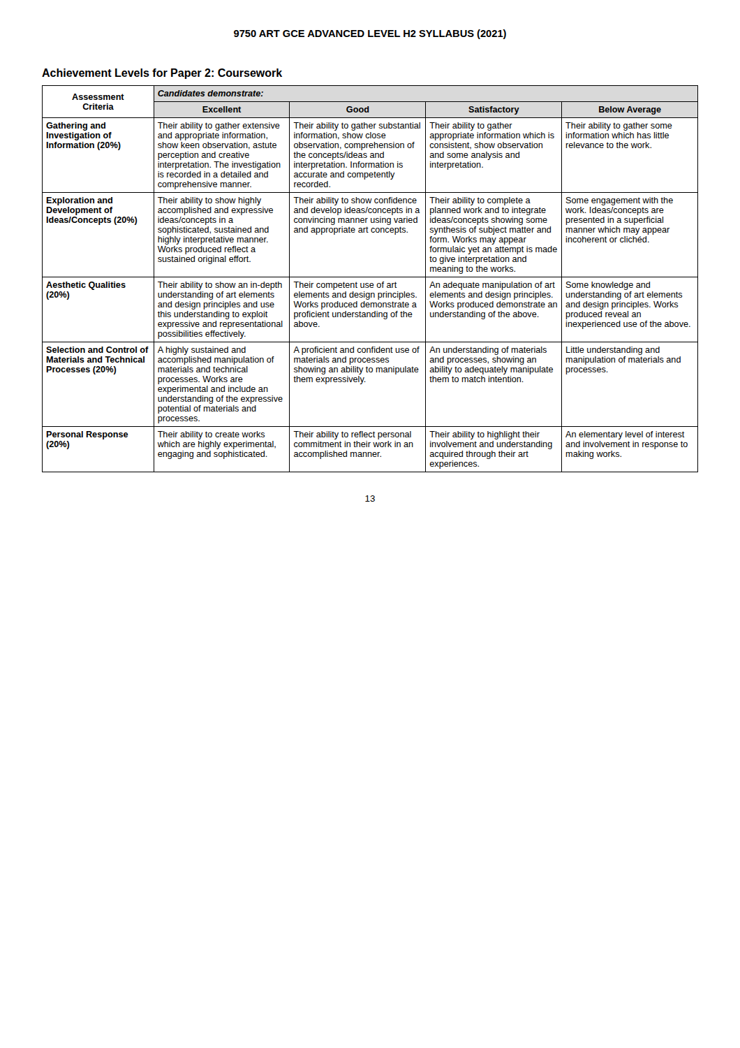9750 ART GCE ADVANCED LEVEL H2 SYLLABUS (2021)
Achievement Levels for Paper 2: Coursework
| Assessment Criteria | Candidates demonstrate: |
| --- | --- |
| Excellent | Good | Satisfactory | Below Average |
| Gathering and Investigation of Information (20%) | Their ability to gather extensive and appropriate information, show keen observation, astute perception and creative interpretation. The investigation is recorded in a detailed and comprehensive manner. | Their ability to gather substantial information, show close observation, comprehension of the concepts/ideas and interpretation. Information is accurate and competently recorded. | Their ability to gather appropriate information which is consistent, show observation and some analysis and interpretation. | Their ability to gather some information which has little relevance to the work. |
| Exploration and Development of Ideas/Concepts (20%) | Their ability to show highly accomplished and expressive ideas/concepts in a sophisticated, sustained and highly interpretative manner. Works produced reflect a sustained original effort. | Their ability to show confidence and develop ideas/concepts in a convincing manner using varied and appropriate art concepts. | Their ability to complete a planned work and to integrate ideas/concepts showing some synthesis of subject matter and form. Works may appear formulaic yet an attempt is made to give interpretation and meaning to the works. | Some engagement with the work. Ideas/concepts are presented in a superficial manner which may appear incoherent or clichéd. |
| Aesthetic Qualities (20%) | Their ability to show an in-depth understanding of art elements and design principles and use this understanding to exploit expressive and representational possibilities effectively. | Their competent use of art elements and design principles. Works produced demonstrate a proficient understanding of the above. | An adequate manipulation of art elements and design principles. Works produced demonstrate an understanding of the above. | Some knowledge and understanding of art elements and design principles. Works produced reveal an inexperienced use of the above. |
| Selection and Control of Materials and Technical Processes (20%) | A highly sustained and accomplished manipulation of materials and technical processes. Works are experimental and include an understanding of the expressive potential of materials and processes. | A proficient and confident use of materials and processes showing an ability to manipulate them expressively. | An understanding of materials and processes, showing an ability to adequately manipulate them to match intention. | Little understanding and manipulation of materials and processes. |
| Personal Response (20%) | Their ability to create works which are highly experimental, engaging and sophisticated. | Their ability to reflect personal commitment in their work in an accomplished manner. | Their ability to highlight their involvement and understanding acquired through their art experiences. | An elementary level of interest and involvement in response to making works. |
13